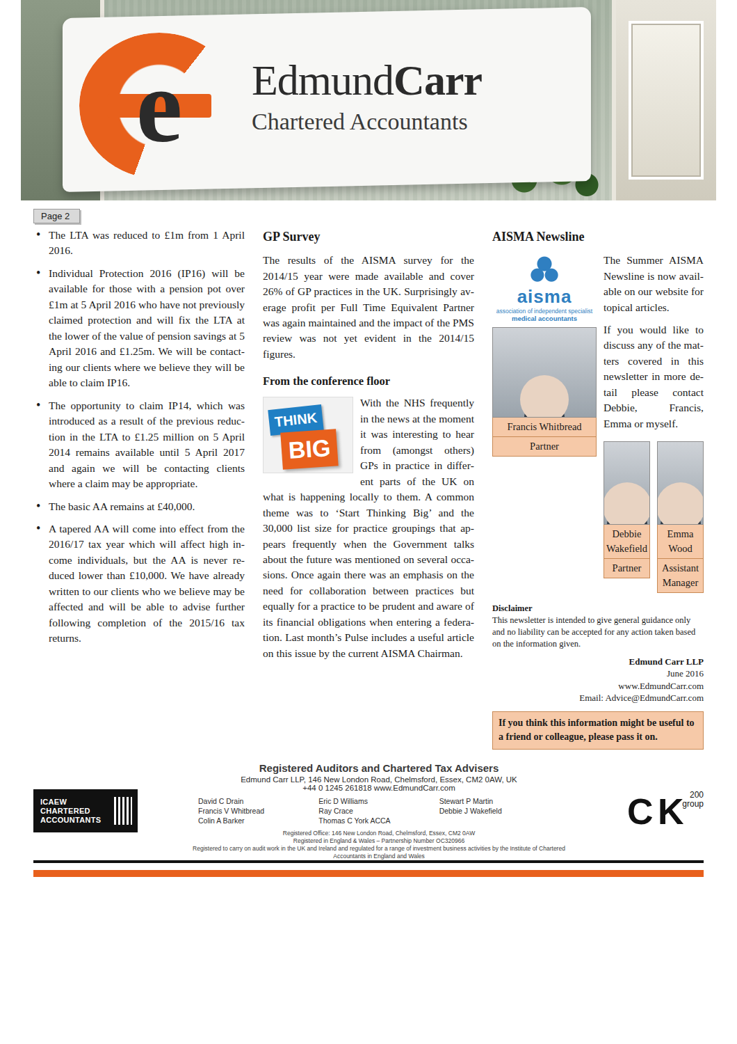e
EdmundCarr
Chartered Accountants
Page 2
The LTA was reduced to £1m from 1 April 2016.
Individual Protection 2016 (IP16) will be available for those with a pension pot over £1m at 5 April 2016 who have not previously claimed protection and will fix the LTA at the lower of the value of pension savings at 5 April 2016 and £1.25m. We will be contacting our clients where we believe they will be able to claim IP16.
The opportunity to claim IP14, which was introduced as a result of the previous reduction in the LTA to £1.25 million on 5 April 2014 remains available until 5 April 2017 and again we will be contacting clients where a claim may be appropriate.
The basic AA remains at £40,000.
A tapered AA will come into effect from the 2016/17 tax year which will affect high income individuals, but the AA is never reduced lower than £10,000. We have already written to our clients who we believe may be affected and will be able to advise further following completion of the 2015/16 tax returns.
GP Survey
The results of the AISMA survey for the 2014/15 year were made available and cover 26% of GP practices in the UK. Surprisingly average profit per Full Time Equivalent Partner was again maintained and the impact of the PMS review was not yet evident in the 2014/15 figures.
From the conference floor
THINK
BIG
With the NHS frequently in the news at the moment it was interesting to hear from (amongst others) GPs in practice in different parts of the UK on what is happening locally to them. A common theme was to ‘Start Thinking Big’ and the 30,000 list size for practice groupings that appears frequently when the Government talks about the future was mentioned on several occasions. Once again there was an emphasis on the need for collaboration between practices but equally for a practice to be prudent and aware of its financial obligations when entering a federation. Last month’s Pulse includes a useful article on this issue by the current AISMA Chairman.
AISMA Newsline
aisma
association of independent specialist medical accountants
The Summer AISMA Newsline is now available on our website for topical articles.
Francis Whitbread
Partner
If you would like to discuss any of the matters covered in this newsletter in more detail please contact Debbie, Francis, Emma or myself.
Debbie Wakefield
Partner
Emma Wood
Assistant Manager
Disclaimer
This newsletter is intended to give general guidance only and no liability can be accepted for any action taken based on the information given.
Edmund Carr LLP
June 2016
www.EdmundCarr.com
Email: Advice@EdmundCarr.com
If you think this information might be useful to a friend or colleague, please pass it on.
ICAEW
CHARTERED
ACCOUNTANTS
Registered Auditors and Chartered Tax Advisers
Edmund Carr LLP, 146 New London Road, Chelmsford, Essex, CM2 0AW, UK
+44 0 1245 261818 www.EdmundCarr.com
David C Drain
Francis V Whitbread
Colin A Barker
Eric D Williams
Ray Crace
Thomas C York ACCA
Stewart P Martin
Debbie J Wakefield
Registered Office: 146 New London Road, Chelmsford, Essex, CM2 0AW
Registered in England & Wales – Partnership Number OC320966
Registered to carry on audit work in the UK and Ireland and regulated for a range of investment business activities by the Institute of Chartered Accountants in England and Wales
C
K
200
group